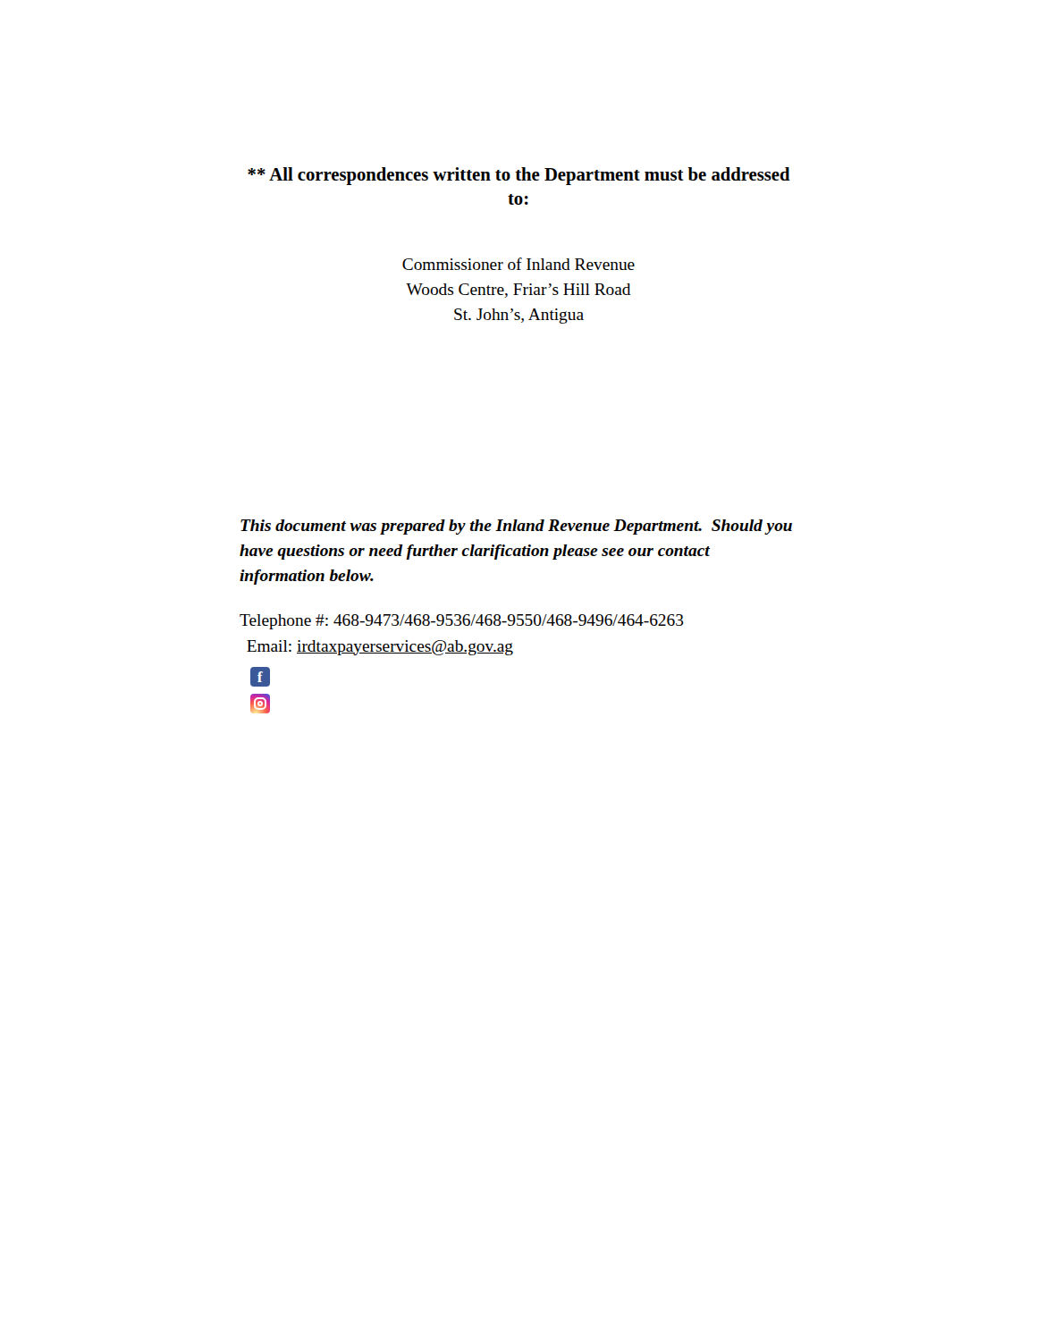** All correspondences written to the Department must be addressed to:
Commissioner of Inland Revenue
Woods Centre, Friar’s Hill Road
St. John’s, Antigua
This document was prepared by the Inland Revenue Department. Should you have questions or need further clarification please see our contact information below.
Telephone #: 468-9473/468-9536/468-9550/468-9496/464-6263
Email: irdtaxpayerservices@ab.gov.ag